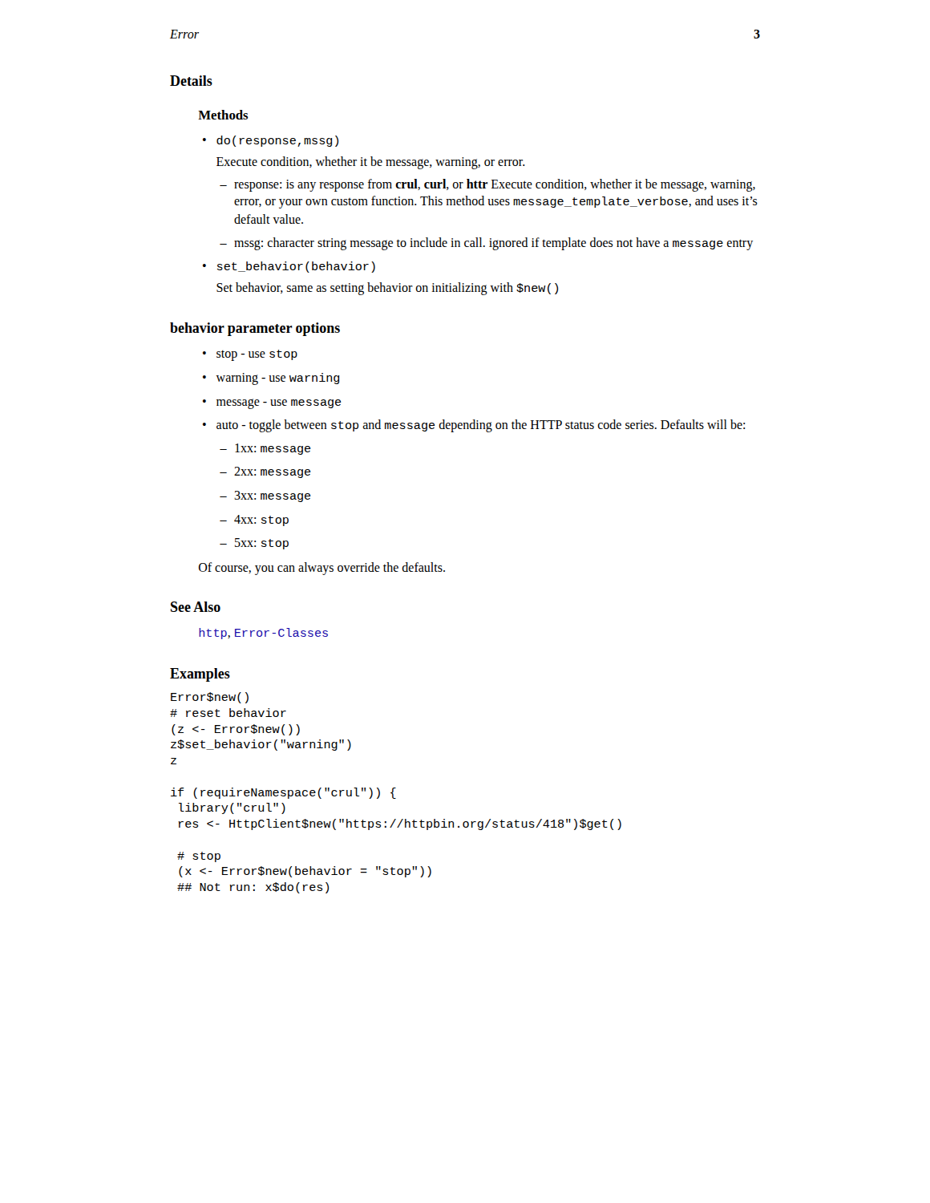Error 3
Details
Methods
do(response,mssg)
Execute condition, whether it be message, warning, or error.
response: is any response from crul, curl, or httr Execute condition, whether it be message, warning, error, or your own custom function. This method uses message_template_verbose, and uses it’s default value.
mssg: character string message to include in call. ignored if template does not have a message entry
set_behavior(behavior)
Set behavior, same as setting behavior on initializing with $new()
behavior parameter options
stop - use stop
warning - use warning
message - use message
auto - toggle between stop and message depending on the HTTP status code series. Defaults will be:
1xx: message
2xx: message
3xx: message
4xx: stop
5xx: stop
Of course, you can always override the defaults.
See Also
http, Error-Classes
Examples
Error$new()
# reset behavior
(z <- Error$new())
z$set_behavior("warning")
z

if (requireNamespace("crul")) {
 library("crul")
 res <- HttpClient$new("https://httpbin.org/status/418")$get()

 # stop
 (x <- Error$new(behavior = "stop"))
 ## Not run: x$do(res)